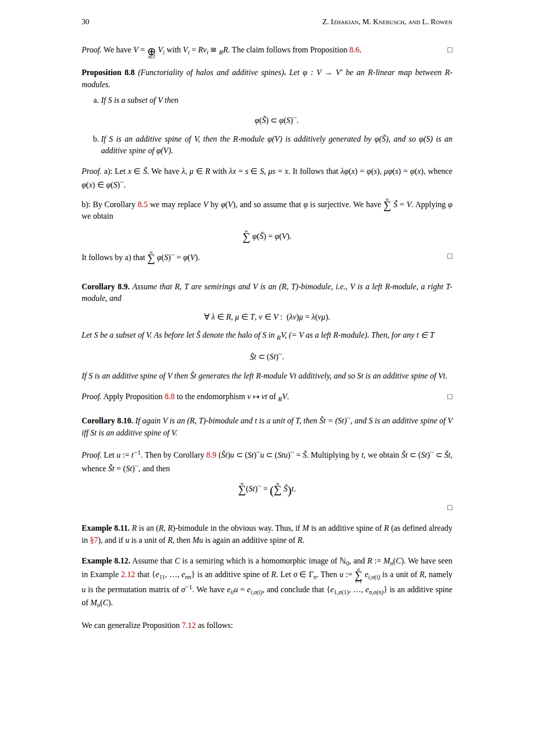30 Z. Izhakian, M. Knebusch, and L. Rowen
Proof. We have V = ⊕i∈I Vi with Vi = Rvi ≅ RR. The claim follows from Proposition 8.6. □
Proposition 8.8 (Functoriality of halos and additive spines). Let φ : V → V′ be an R-linear map between R-modules.
If S is a subset of V then φ(S̃) ⊂ φ(S)~.
If S is an additive spine of V, then the R-module φ(V) is additively generated by φ(S̃), and so φ(S) is an additive spine of φ(V).
Proof. a): Let x ∈ S̃. We have λ, μ ∈ R with λx = s ∈ S, μs = x. It follows that λφ(x) = φ(s), μφ(s) = φ(x), whence φ(x) ∈ φ(S)~.
b): By Corollary 8.5 we may replace V by φ(V), and so assume that φ is surjective. We have ∑∞ S̃ = V. Applying φ we obtain
∑∞ φ(S̃) = φ(V).
It follows by a) that ∑∞ φ(S)~ = φ(V). □
Corollary 8.9. Assume that R, T are semirings and V is an (R, T)-bimodule, i.e., V is a left R-module, a right T-module, and ∀ λ ∈ R, μ ∈ T, v ∈ V : (λv)μ = λ(vμ). Let S be a subset of V. As before let S̃ denote the halo of S in RV, (= V as a left R-module). Then, for any t ∈ T S̃t ⊂ (St)~. If S is an additive spine of V then S̃t generates the left R-module Vt additively, and so St is an additive spine of Vt.
Proof. Apply Proposition 8.8 to the endomorphism v ↦ vt of RV. □
Corollary 8.10. If again V is an (R, T)-bimodule and t is a unit of T, then S̃t = (St)~, and S is an additive spine of V iff St is an additive spine of V.
Proof. Let u := t−1. Then by Corollary 8.9 (S̃t)u ⊂ (St)~u ⊂ (Stu)~ = S̃. Multiplying by t, we obtain S̃t ⊂ (St)~ ⊂ S̃t, whence S̃t = (St)~, and then ∑∞(St)~ = (∑∞ S̃) t. □
Example 8.11. R is an (R, R)-bimodule in the obvious way. Thus, if M is an additive spine of R (as defined already in §7), and if u is a unit of R, then Mu is again an additive spine of R.
Example 8.12. Assume that C is a semiring which is a homomorphic image of ℕ0, and R := Mn(C). We have seen in Example 2.12 that {e11, …, enn} is an additive spine of R. Let σ ∈ Γn. Then u := ∑ni=1 ei,σ(i) is a unit of R, namely u is the permutation matrix of σ−1. We have eiiu = ei,σ(i), and conclude that {e1,σ(1), …, en,σ(n)} is an additive spine of Mn(C).
We can generalize Proposition 7.12 as follows: